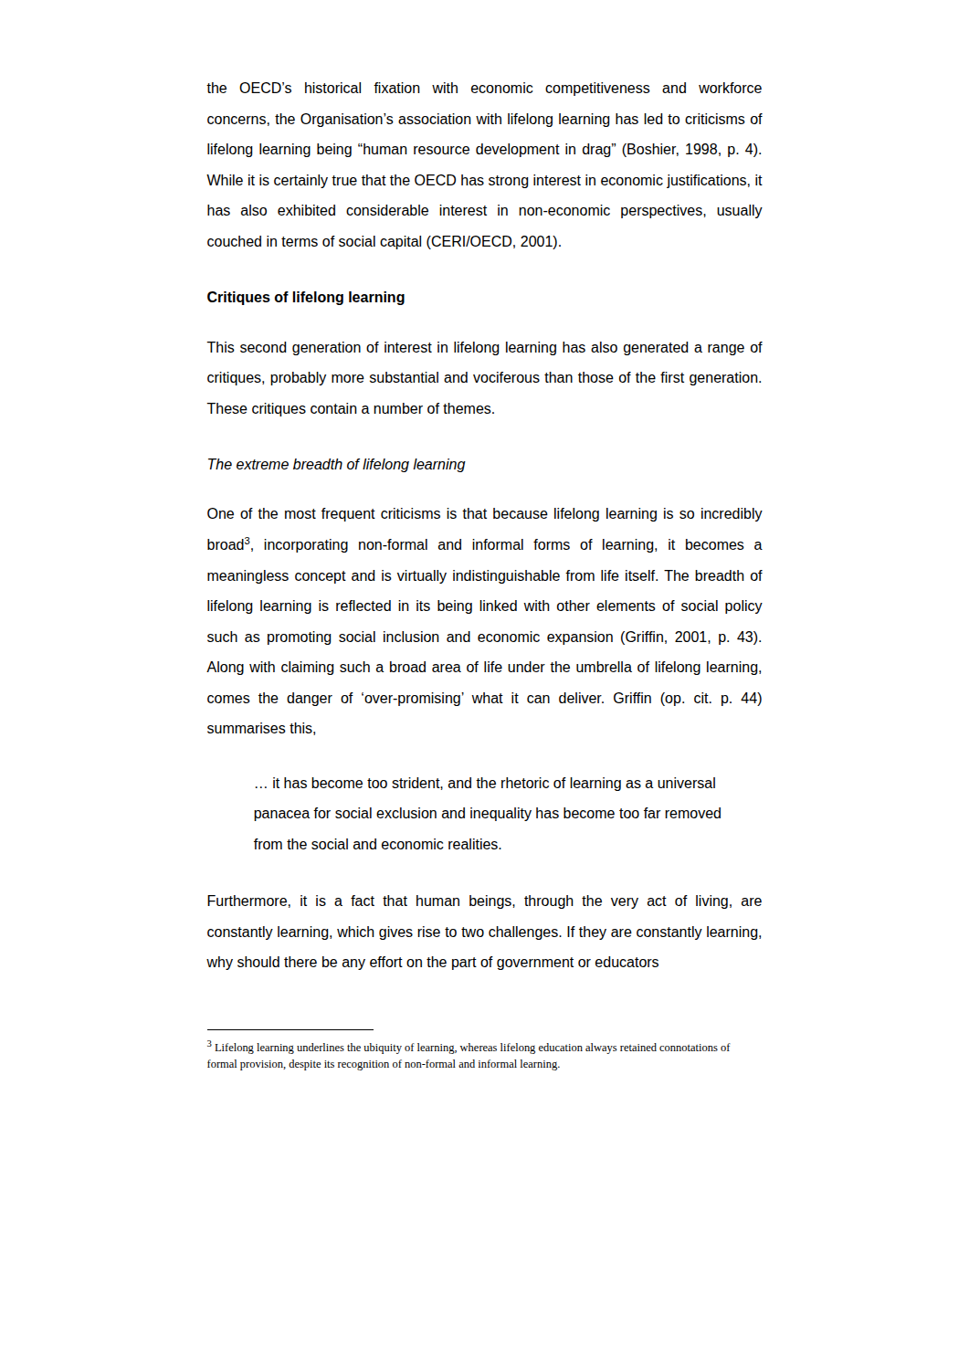the OECD’s historical fixation with economic competitiveness and workforce concerns, the Organisation’s association with lifelong learning has led to criticisms of lifelong learning being “human resource development in drag” (Boshier, 1998, p. 4). While it is certainly true that the OECD has strong interest in economic justifications, it has also exhibited considerable interest in non-economic perspectives, usually couched in terms of social capital (CERI/OECD, 2001).
Critiques of lifelong learning
This second generation of interest in lifelong learning has also generated a range of critiques, probably more substantial and vociferous than those of the first generation. These critiques contain a number of themes.
The extreme breadth of lifelong learning
One of the most frequent criticisms is that because lifelong learning is so incredibly broad3, incorporating non-formal and informal forms of learning, it becomes a meaningless concept and is virtually indistinguishable from life itself. The breadth of lifelong learning is reflected in its being linked with other elements of social policy such as promoting social inclusion and economic expansion (Griffin, 2001, p. 43). Along with claiming such a broad area of life under the umbrella of lifelong learning, comes the danger of ‘over-promising’ what it can deliver. Griffin (op. cit. p. 44) summarises this,
… it has become too strident, and the rhetoric of learning as a universal panacea for social exclusion and inequality has become too far removed from the social and economic realities.
Furthermore, it is a fact that human beings, through the very act of living, are constantly learning, which gives rise to two challenges. If they are constantly learning, why should there be any effort on the part of government or educators
3 Lifelong learning underlines the ubiquity of learning, whereas lifelong education always retained connotations of formal provision, despite its recognition of non-formal and informal learning.